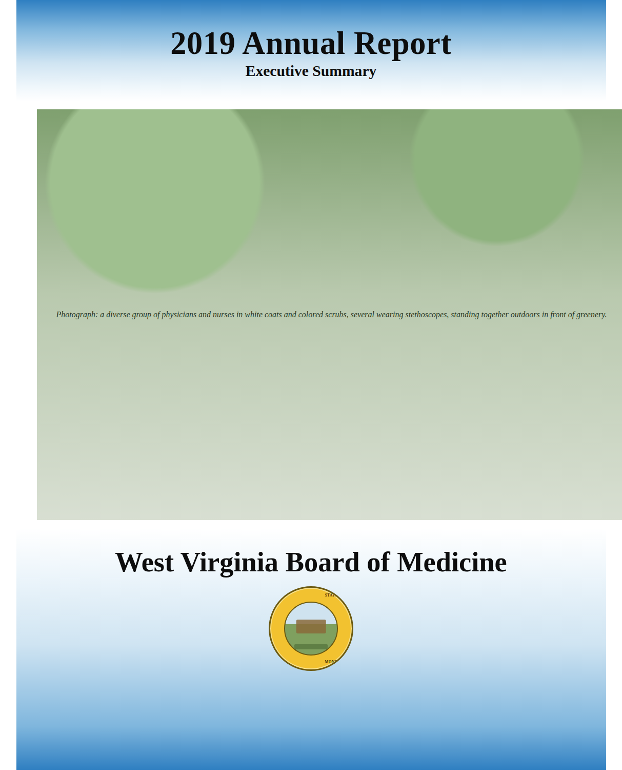2019 Annual Report
Executive Summary
Photograph: a diverse group of physicians and nurses in white coats and colored scrubs, several wearing stethoscopes, standing together outdoors in front of greenery.
West Virginia Board of Medicine
State of West Virginia Montani Semper Liberi
State of West Virginia — Montani Semper Liberi